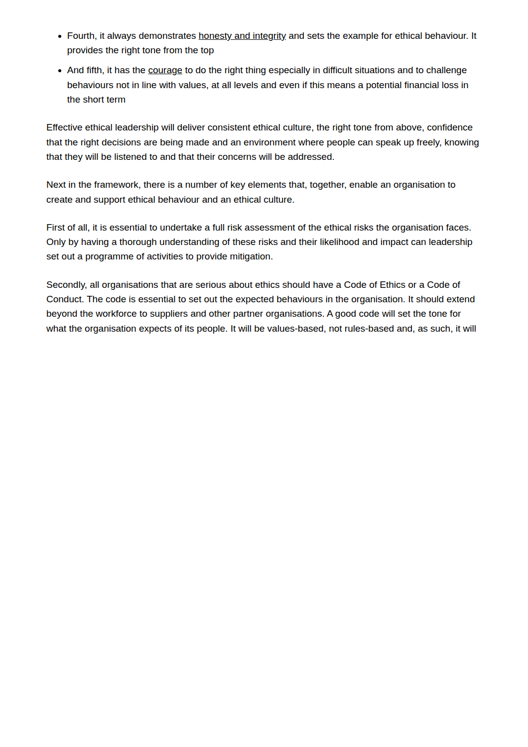Fourth, it always demonstrates honesty and integrity and sets the example for ethical behaviour. It provides the right tone from the top
And fifth, it has the courage to do the right thing especially in difficult situations and to challenge behaviours not in line with values, at all levels and even if this means a potential financial loss in the short term
Effective ethical leadership will deliver consistent ethical culture, the right tone from above, confidence that the right decisions are being made and an environment where people can speak up freely, knowing that they will be listened to and that their concerns will be addressed.
Next in the framework, there is a number of key elements that, together, enable an organisation to create and support ethical behaviour and an ethical culture.
First of all, it is essential to undertake a full risk assessment of the ethical risks the organisation faces. Only by having a thorough understanding of these risks and their likelihood and impact can leadership set out a programme of activities to provide mitigation.
Secondly, all organisations that are serious about ethics should have a Code of Ethics or a Code of Conduct. The code is essential to set out the expected behaviours in the organisation. It should extend beyond the workforce to suppliers and other partner organisations. A good code will set the tone for what the organisation expects of its people. It will be values-based, not rules-based and, as such, it will